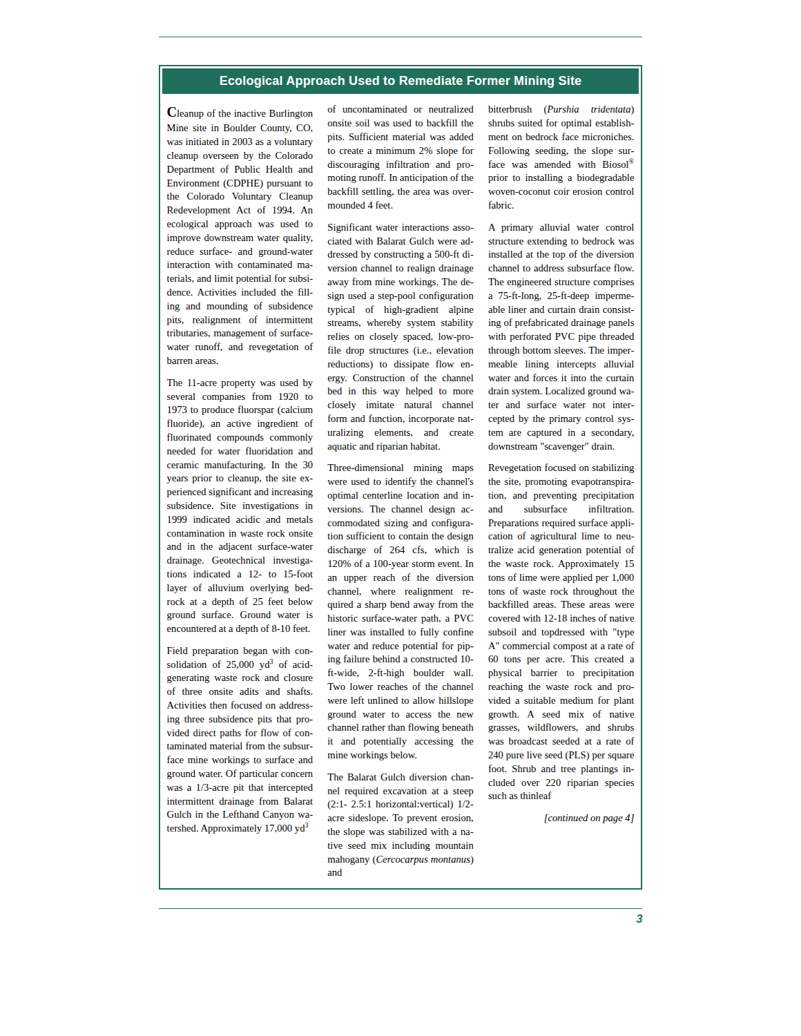Ecological Approach Used to Remediate Former Mining Site
Cleanup of the inactive Burlington Mine site in Boulder County, CO, was initiated in 2003 as a voluntary cleanup overseen by the Colorado Department of Public Health and Environment (CDPHE) pursuant to the Colorado Voluntary Cleanup Redevelopment Act of 1994. An ecological approach was used to improve downstream water quality, reduce surface- and ground-water interaction with contaminated materials, and limit potential for subsidence. Activities included the filling and mounding of subsidence pits, realignment of intermittent tributaries, management of surface-water runoff, and revegetation of barren areas.
The 11-acre property was used by several companies from 1920 to 1973 to produce fluorspar (calcium fluoride), an active ingredient of fluorinated compounds commonly needed for water fluoridation and ceramic manufacturing. In the 30 years prior to cleanup, the site experienced significant and increasing subsidence. Site investigations in 1999 indicated acidic and metals contamination in waste rock onsite and in the adjacent surface-water drainage. Geotechnical investigations indicated a 12- to 15-foot layer of alluvium overlying bedrock at a depth of 25 feet below ground surface. Ground water is encountered at a depth of 8-10 feet.
Field preparation began with consolidation of 25,000 yd3 of acid-generating waste rock and closure of three onsite adits and shafts. Activities then focused on addressing three subsidence pits that provided direct paths for flow of contaminated material from the subsurface mine workings to surface and ground water. Of particular concern was a 1/3-acre pit that intercepted intermittent drainage from Balarat Gulch in the Lefthand Canyon watershed. Approximately 17,000 yd3
of uncontaminated or neutralized onsite soil was used to backfill the pits. Sufficient material was added to create a minimum 2% slope for discouraging infiltration and promoting runoff. In anticipation of the backfill settling, the area was over-mounded 4 feet.
Significant water interactions associated with Balarat Gulch were addressed by constructing a 500-ft diversion channel to realign drainage away from mine workings. The design used a step-pool configuration typical of high-gradient alpine streams, whereby system stability relies on closely spaced, low-profile drop structures (i.e., elevation reductions) to dissipate flow energy. Construction of the channel bed in this way helped to more closely imitate natural channel form and function, incorporate naturalizing elements, and create aquatic and riparian habitat.
Three-dimensional mining maps were used to identify the channel's optimal centerline location and inversions. The channel design accommodated sizing and configuration sufficient to contain the design discharge of 264 cfs, which is 120% of a 100-year storm event. In an upper reach of the diversion channel, where realignment required a sharp bend away from the historic surface-water path, a PVC liner was installed to fully confine water and reduce potential for piping failure behind a constructed 10-ft-wide, 2-ft-high boulder wall. Two lower reaches of the channel were left unlined to allow hillslope ground water to access the new channel rather than flowing beneath it and potentially accessing the mine workings below.
The Balarat Gulch diversion channel required excavation at a steep (2:1- 2.5:1 horizontal:vertical) 1/2-acre sideslope. To prevent erosion, the slope was stabilized with a native seed mix including mountain mahogany (Cercocarpus montanus) and
bitterbrush (Purshia tridentata) shrubs suited for optimal establishment on bedrock face microniches. Following seeding, the slope surface was amended with Biosol® prior to installing a biodegradable woven-coconut coir erosion control fabric.
A primary alluvial water control structure extending to bedrock was installed at the top of the diversion channel to address subsurface flow. The engineered structure comprises a 75-ft-long, 25-ft-deep impermeable liner and curtain drain consisting of prefabricated drainage panels with perforated PVC pipe threaded through bottom sleeves. The impermeable lining intercepts alluvial water and forces it into the curtain drain system. Localized ground water and surface water not intercepted by the primary control system are captured in a secondary, downstream "scavenger" drain.
Revegetation focused on stabilizing the site, promoting evapotranspiration, and preventing precipitation and subsurface infiltration. Preparations required surface application of agricultural lime to neutralize acid generation potential of the waste rock. Approximately 15 tons of lime were applied per 1,000 tons of waste rock throughout the backfilled areas. These areas were covered with 12-18 inches of native subsoil and topdressed with "type A" commercial compost at a rate of 60 tons per acre. This created a physical barrier to precipitation reaching the waste rock and provided a suitable medium for plant growth. A seed mix of native grasses, wildflowers, and shrubs was broadcast seeded at a rate of 240 pure live seed (PLS) per square foot. Shrub and tree plantings included over 220 riparian species such as thinleaf
[continued on page 4]
3